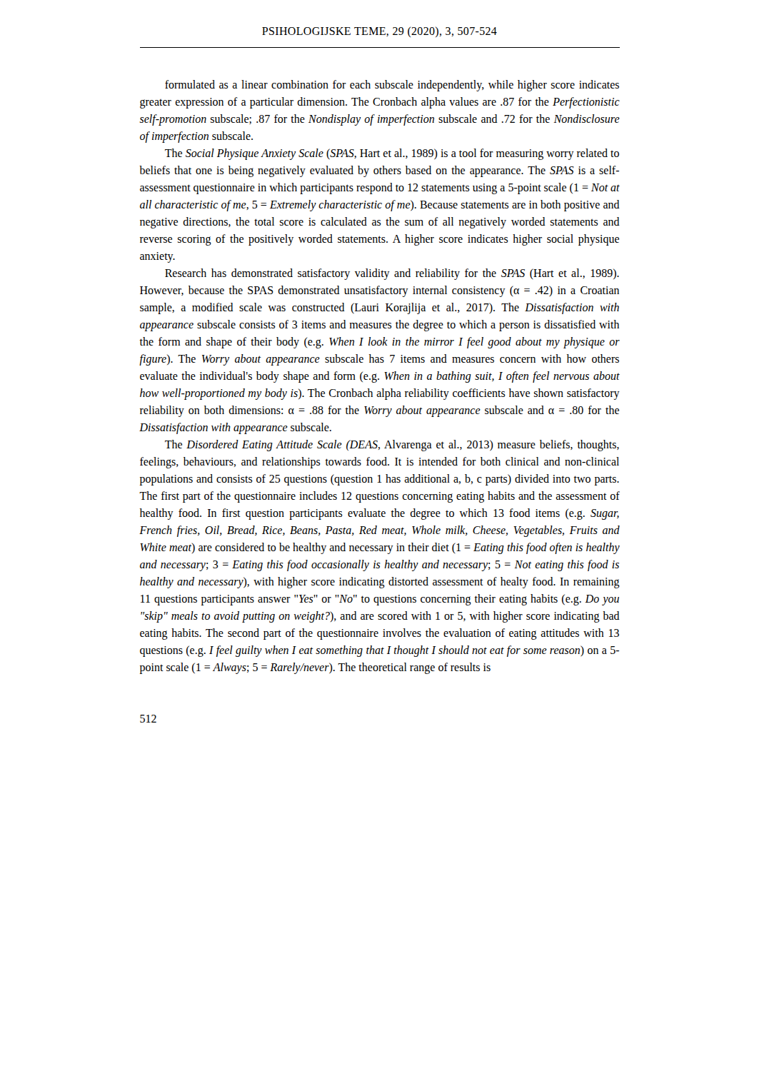PSIHOLOGIJSKE TEME, 29 (2020), 3, 507-524
formulated as a linear combination for each subscale independently, while higher score indicates greater expression of a particular dimension. The Cronbach alpha values are .87 for the Perfectionistic self-promotion subscale; .87 for the Nondisplay of imperfection subscale and .72 for the Nondisclosure of imperfection subscale.
The Social Physique Anxiety Scale (SPAS, Hart et al., 1989) is a tool for measuring worry related to beliefs that one is being negatively evaluated by others based on the appearance. The SPAS is a self-assessment questionnaire in which participants respond to 12 statements using a 5-point scale (1 = Not at all characteristic of me, 5 = Extremely characteristic of me). Because statements are in both positive and negative directions, the total score is calculated as the sum of all negatively worded statements and reverse scoring of the positively worded statements. A higher score indicates higher social physique anxiety.
Research has demonstrated satisfactory validity and reliability for the SPAS (Hart et al., 1989). However, because the SPAS demonstrated unsatisfactory internal consistency (α = .42) in a Croatian sample, a modified scale was constructed (Lauri Korajlija et al., 2017). The Dissatisfaction with appearance subscale consists of 3 items and measures the degree to which a person is dissatisfied with the form and shape of their body (e.g. When I look in the mirror I feel good about my physique or figure). The Worry about appearance subscale has 7 items and measures concern with how others evaluate the individual's body shape and form (e.g. When in a bathing suit, I often feel nervous about how well-proportioned my body is). The Cronbach alpha reliability coefficients have shown satisfactory reliability on both dimensions: α = .88 for the Worry about appearance subscale and α = .80 for the Dissatisfaction with appearance subscale.
The Disordered Eating Attitude Scale (DEAS, Alvarenga et al., 2013) measure beliefs, thoughts, feelings, behaviours, and relationships towards food. It is intended for both clinical and non-clinical populations and consists of 25 questions (question 1 has additional a, b, c parts) divided into two parts. The first part of the questionnaire includes 12 questions concerning eating habits and the assessment of healthy food. In first question participants evaluate the degree to which 13 food items (e.g. Sugar, French fries, Oil, Bread, Rice, Beans, Pasta, Red meat, Whole milk, Cheese, Vegetables, Fruits and White meat) are considered to be healthy and necessary in their diet (1 = Eating this food often is healthy and necessary; 3 = Eating this food occasionally is healthy and necessary; 5 = Not eating this food is healthy and necessary), with higher score indicating distorted assessment of healty food. In remaining 11 questions participants answer "Yes" or "No" to questions concerning their eating habits (e.g. Do you "skip" meals to avoid putting on weight?), and are scored with 1 or 5, with higher score indicating bad eating habits. The second part of the questionnaire involves the evaluation of eating attitudes with 13 questions (e.g. I feel guilty when I eat something that I thought I should not eat for some reason) on a 5-point scale (1 = Always; 5 = Rarely/never). The theoretical range of results is
512